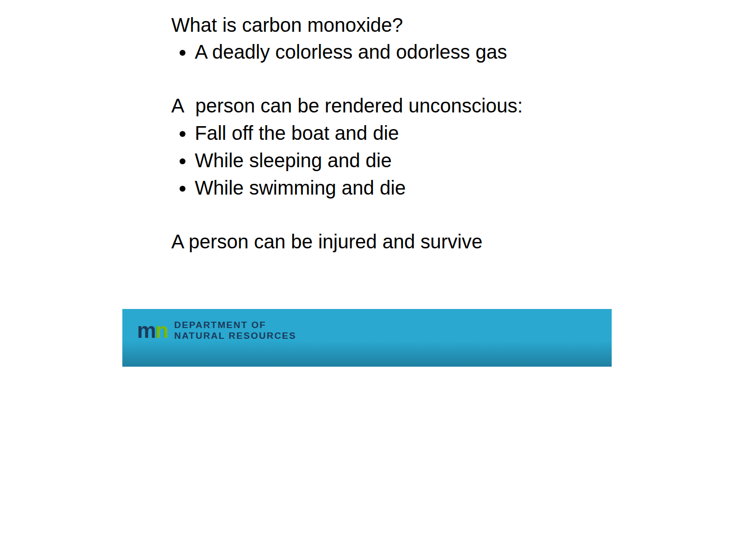What is carbon monoxide?
A deadly colorless and odorless gas
A person can be rendered unconscious:
Fall off the boat and die
While sleeping and die
While swimming and die
A person can be injured and survive
mn
DEPARTMENT OF
NATURAL RESOURCES